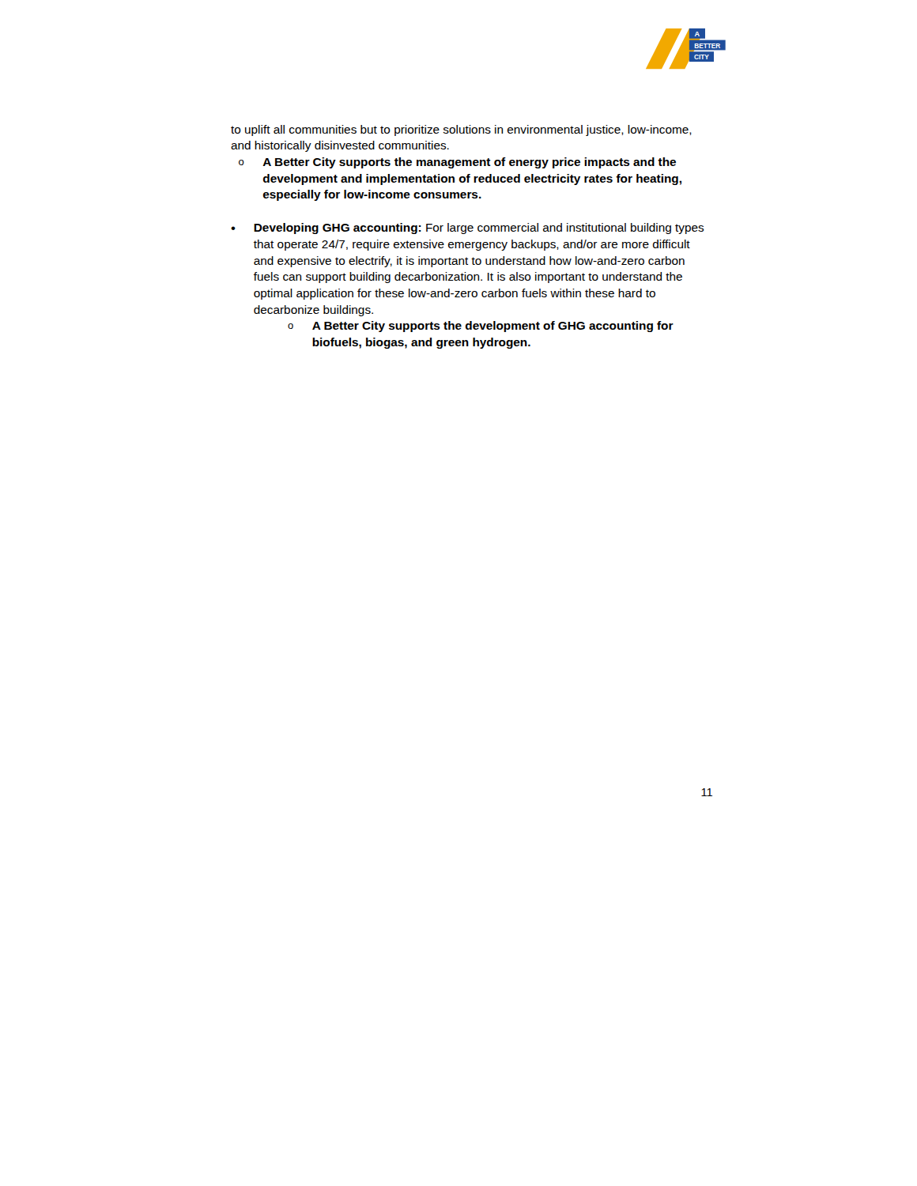A BETTER CITY
to uplift all communities but to prioritize solutions in environmental justice, low-income, and historically disinvested communities.
A Better City supports the management of energy price impacts and the development and implementation of reduced electricity rates for heating, especially for low-income consumers.
Developing GHG accounting: For large commercial and institutional building types that operate 24/7, require extensive emergency backups, and/or are more difficult and expensive to electrify, it is important to understand how low-and-zero carbon fuels can support building decarbonization. It is also important to understand the optimal application for these low-and-zero carbon fuels within these hard to decarbonize buildings.
A Better City supports the development of GHG accounting for biofuels, biogas, and green hydrogen.
11